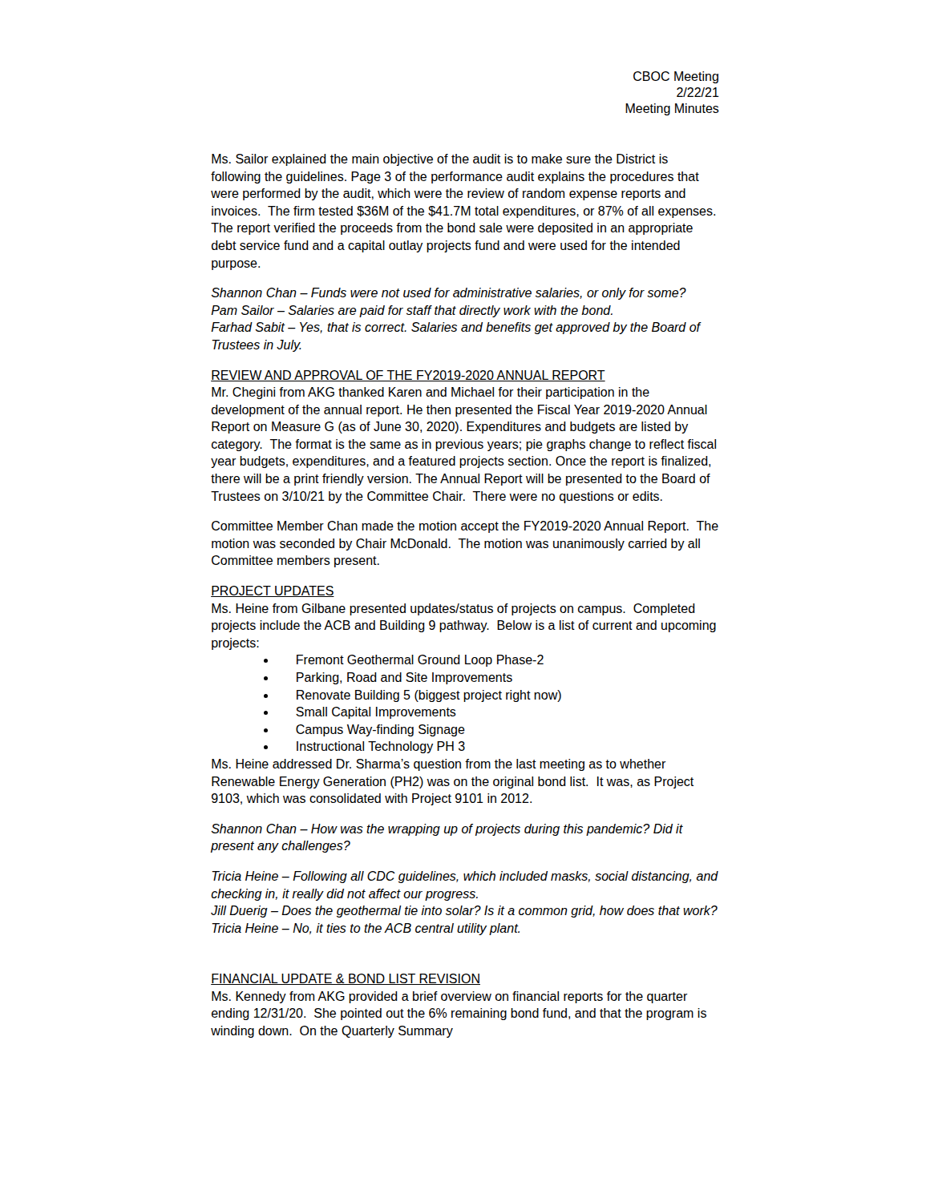CBOC Meeting
2/22/21
Meeting Minutes
Ms. Sailor explained the main objective of the audit is to make sure the District is following the guidelines. Page 3 of the performance audit explains the procedures that were performed by the audit, which were the review of random expense reports and invoices. The firm tested $36M of the $41.7M total expenditures, or 87% of all expenses. The report verified the proceeds from the bond sale were deposited in an appropriate debt service fund and a capital outlay projects fund and were used for the intended purpose.
Shannon Chan – Funds were not used for administrative salaries, or only for some? Pam Sailor – Salaries are paid for staff that directly work with the bond. Farhad Sabit – Yes, that is correct. Salaries and benefits get approved by the Board of Trustees in July.
Review and Approval of the FY2019-2020 Annual Report
Mr. Chegini from AKG thanked Karen and Michael for their participation in the development of the annual report. He then presented the Fiscal Year 2019-2020 Annual Report on Measure G (as of June 30, 2020). Expenditures and budgets are listed by category. The format is the same as in previous years; pie graphs change to reflect fiscal year budgets, expenditures, and a featured projects section. Once the report is finalized, there will be a print friendly version. The Annual Report will be presented to the Board of Trustees on 3/10/21 by the Committee Chair. There were no questions or edits.
Committee Member Chan made the motion accept the FY2019-2020 Annual Report. The motion was seconded by Chair McDonald. The motion was unanimously carried by all Committee members present.
Project Updates
Ms. Heine from Gilbane presented updates/status of projects on campus. Completed projects include the ACB and Building 9 pathway. Below is a list of current and upcoming projects:
Fremont Geothermal Ground Loop Phase-2
Parking, Road and Site Improvements
Renovate Building 5 (biggest project right now)
Small Capital Improvements
Campus Way-finding Signage
Instructional Technology PH 3
Ms. Heine addressed Dr. Sharma’s question from the last meeting as to whether Renewable Energy Generation (PH2) was on the original bond list. It was, as Project 9103, which was consolidated with Project 9101 in 2012.
Shannon Chan – How was the wrapping up of projects during this pandemic? Did it present any challenges?
Tricia Heine – Following all CDC guidelines, which included masks, social distancing, and checking in, it really did not affect our progress. Jill Duerig – Does the geothermal tie into solar? Is it a common grid, how does that work? Tricia Heine – No, it ties to the ACB central utility plant.
Financial Update & Bond List Revision
Ms. Kennedy from AKG provided a brief overview on financial reports for the quarter ending 12/31/20. She pointed out the 6% remaining bond fund, and that the program is winding down. On the Quarterly Summary